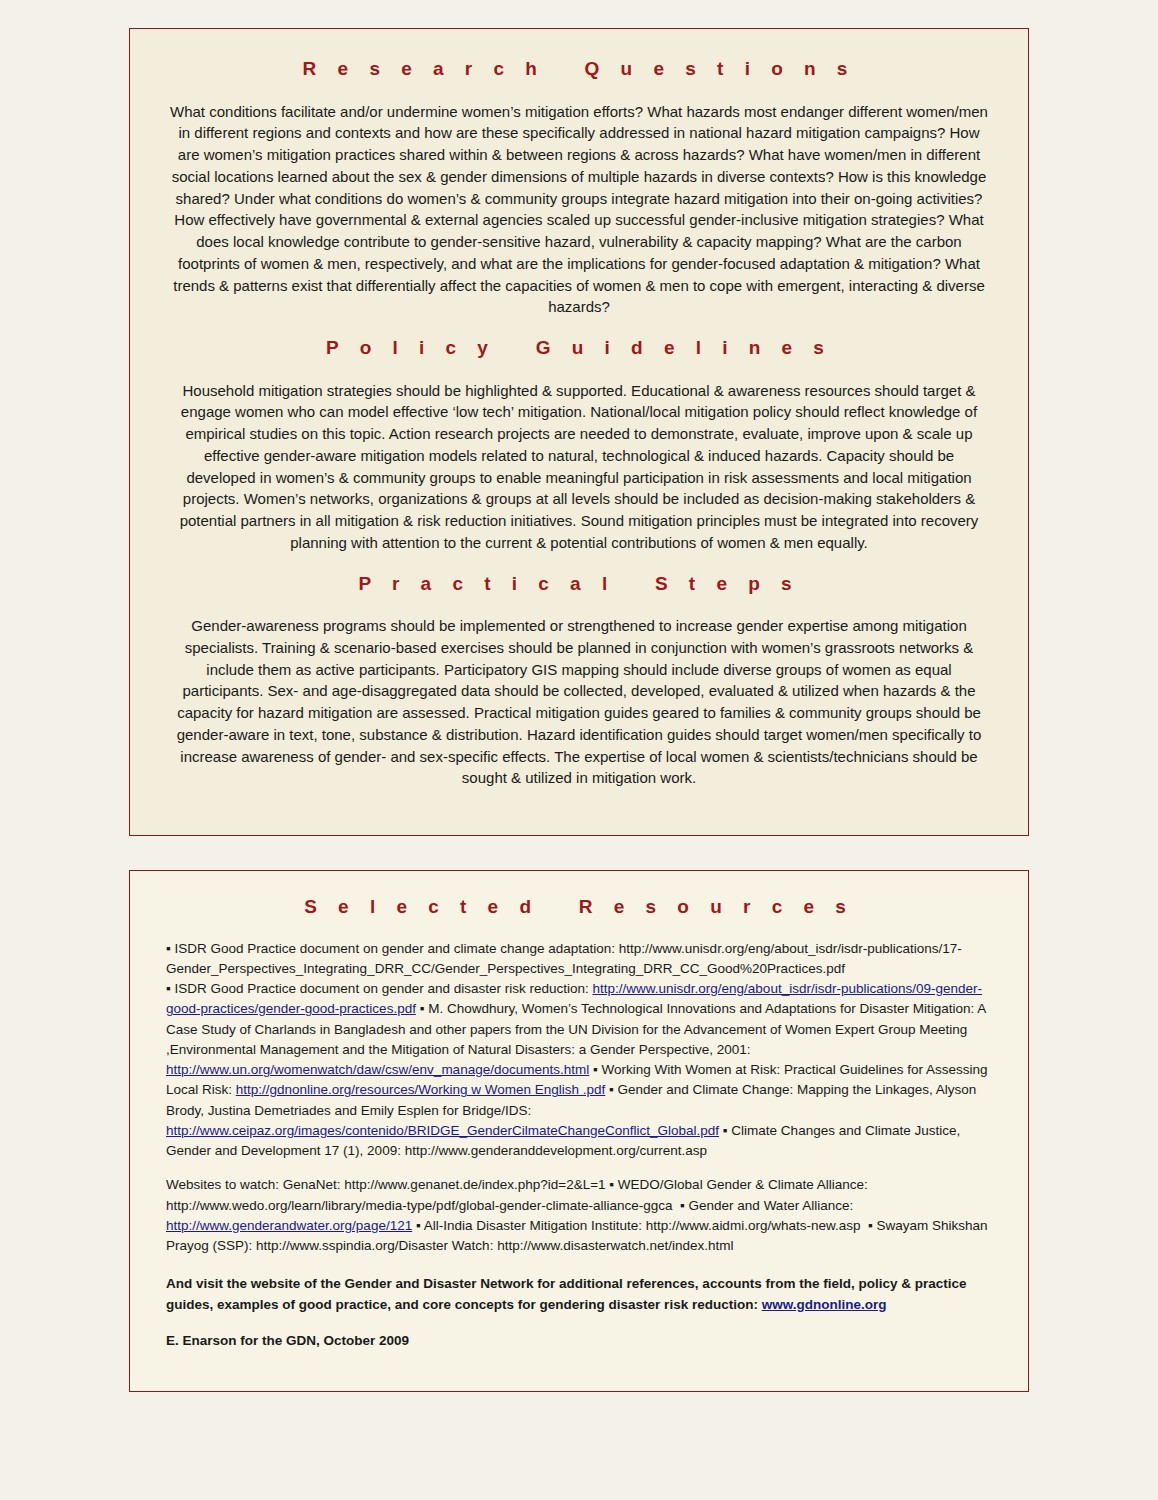R e s e a r c h Q u e s t i o n s
What conditions facilitate and/or undermine women’s mitigation efforts? What hazards most endanger different women/men in different regions and contexts and how are these specifically addressed in national hazard mitigation campaigns? How are women’s mitigation practices shared within & between regions & across hazards? What have women/men in different social locations learned about the sex & gender dimensions of multiple hazards in diverse contexts? How is this knowledge shared? Under what conditions do women’s & community groups integrate hazard mitigation into their on-going activities? How effectively have governmental & external agencies scaled up successful gender-inclusive mitigation strategies? What does local knowledge contribute to gender-sensitive hazard, vulnerability & capacity mapping? What are the carbon footprints of women & men, respectively, and what are the implications for gender-focused adaptation & mitigation? What trends & patterns exist that differentially affect the capacities of women & men to cope with emergent, interacting & diverse hazards?
P o l i c y G u i d e l i n e s
Household mitigation strategies should be highlighted & supported. Educational & awareness resources should target & engage women who can model effective ‘low tech’ mitigation. National/local mitigation policy should reflect knowledge of empirical studies on this topic. Action research projects are needed to demonstrate, evaluate, improve upon & scale up effective gender-aware mitigation models related to natural, technological & induced hazards. Capacity should be developed in women’s & community groups to enable meaningful participation in risk assessments and local mitigation projects. Women’s networks, organizations & groups at all levels should be included as decision-making stakeholders & potential partners in all mitigation & risk reduction initiatives. Sound mitigation principles must be integrated into recovery planning with attention to the current & potential contributions of women & men equally.
P r a c t i c a l S t e p s
Gender-awareness programs should be implemented or strengthened to increase gender expertise among mitigation specialists. Training & scenario-based exercises should be planned in conjunction with women’s grassroots networks & include them as active participants. Participatory GIS mapping should include diverse groups of women as equal participants. Sex- and age-disaggregated data should be collected, developed, evaluated & utilized when hazards & the capacity for hazard mitigation are assessed. Practical mitigation guides geared to families & community groups should be gender-aware in text, tone, substance & distribution. Hazard identification guides should target women/men specifically to increase awareness of gender- and sex-specific effects. The expertise of local women & scientists/technicians should be sought & utilized in mitigation work.
S e l e c t e d R e s o u r c e s
▪ ISDR Good Practice document on gender and climate change adaptation: http://www.unisdr.org/eng/about_isdr/isdr-publications/17-Gender_Perspectives_Integrating_DRR_CC/Gender_Perspectives_Integrating_DRR_CC_Good%20Practices.pdf
▪ ISDR Good Practice document on gender and disaster risk reduction: http://www.unisdr.org/eng/about_isdr/isdr-publications/09-gender-good-practices/gender-good-practices.pdf ▪ M. Chowdhury, Women’s Technological Innovations and Adaptations for Disaster Mitigation: A Case Study of Charlands in Bangladesh and other papers from the UN Division for the Advancement of Women Expert Group Meeting ,Environmental Management and the Mitigation of Natural Disasters: a Gender Perspective, 2001: http://www.un.org/womenwatch/daw/csw/env_manage/documents.html ▪ Working With Women at Risk: Practical Guidelines for Assessing Local Risk: http://gdnonline.org/resources/Working w Women English .pdf ▪ Gender and Climate Change: Mapping the Linkages, Alyson Brody, Justina Demetriades and Emily Esplen for Bridge/IDS: http://www.ceipaz.org/images/contenido/BRIDGE_GenderCilmateChangeConflict_Global.pdf ▪ Climate Changes and Climate Justice, Gender and Development 17 (1), 2009: http://www.genderanddevelopment.org/current.asp
Websites to watch: GenaNet: http://www.genanet.de/index.php?id=2&L=1 ▪ WEDO/Global Gender & Climate Alliance: http://www.wedo.org/learn/library/media-type/pdf/global-gender-climate-alliance-ggca ▪ Gender and Water Alliance: http://www.genderandwater.org/page/121 ▪ All-India Disaster Mitigation Institute: http://www.aidmi.org/whats-new.asp ▪ Swayam Shikshan Prayog (SSP): http://www.sspindia.org/Disaster Watch: http://www.disasterwatch.net/index.html
And visit the website of the Gender and Disaster Network for additional references, accounts from the field, policy & practice guides, examples of good practice, and core concepts for gendering disaster risk reduction: www.gdnonline.org
E. Enarson for the GDN, October 2009